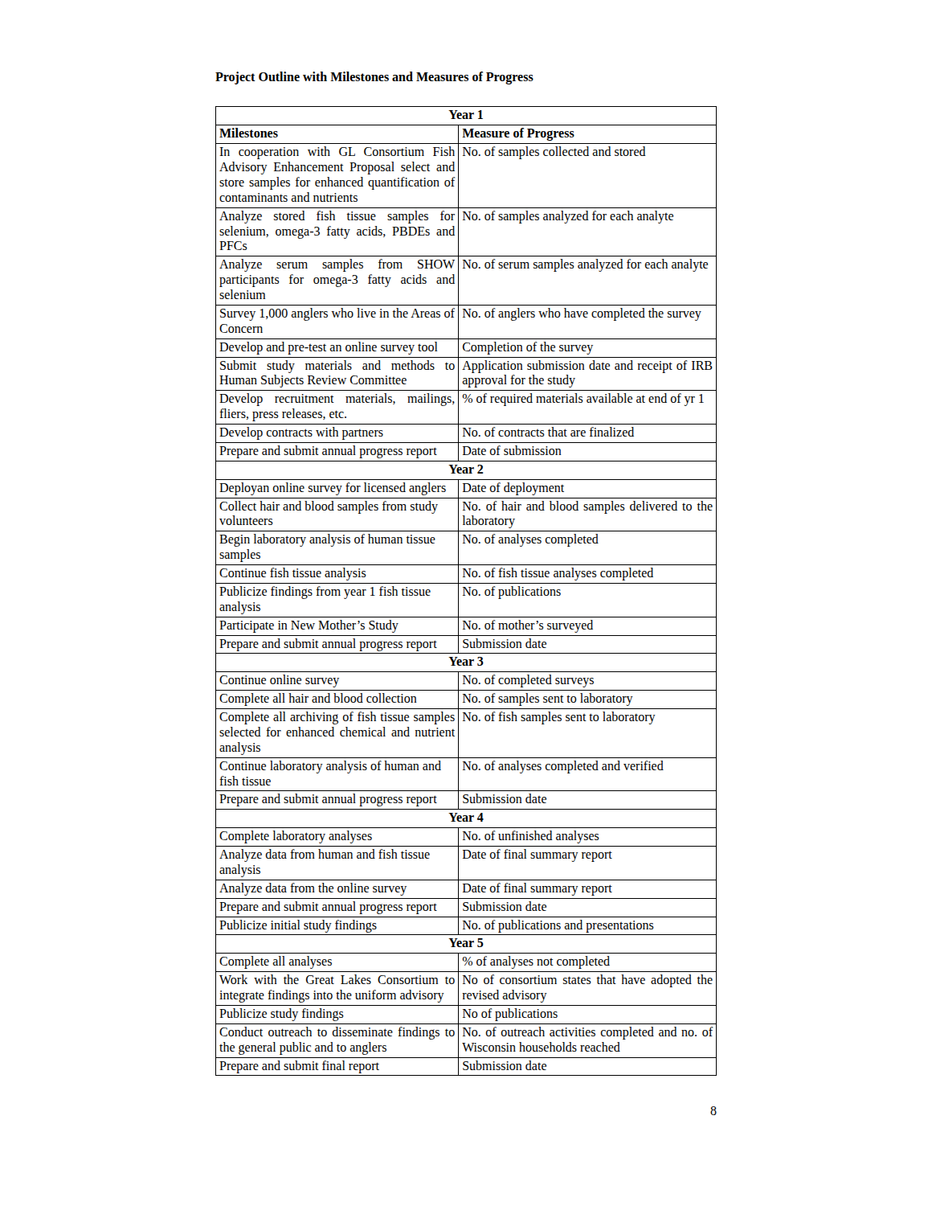Project Outline with Milestones and Measures of Progress
| Year 1 |
| Milestones | Measure of Progress |
| In cooperation with GL Consortium Fish Advisory Enhancement Proposal select and store samples for enhanced quantification of contaminants and nutrients | No. of samples collected and stored |
| Analyze stored fish tissue samples for selenium, omega-3 fatty acids, PBDEs and PFCs | No. of samples analyzed for each analyte |
| Analyze serum samples from SHOW participants for omega-3 fatty acids and selenium | No. of serum samples analyzed for each analyte |
| Survey 1,000 anglers who live in the Areas of Concern | No. of anglers who have completed the survey |
| Develop and pre-test an online survey tool | Completion of the survey |
| Submit study materials and methods to Human Subjects Review Committee | Application submission date and receipt of IRB approval for the study |
| Develop recruitment materials, mailings, fliers, press releases, etc. | % of required materials available at end of yr 1 |
| Develop contracts with partners | No. of contracts that are finalized |
| Prepare and submit annual progress report | Date of submission |
| Year 2 |
| Deployan online survey for licensed anglers | Date of deployment |
| Collect hair and blood samples from study volunteers | No. of hair and blood samples delivered to the laboratory |
| Begin laboratory analysis of human tissue samples | No. of analyses completed |
| Continue fish tissue analysis | No. of fish tissue analyses completed |
| Publicize findings from year 1 fish tissue analysis | No. of publications |
| Participate in New Mother’s Study | No. of mother’s surveyed |
| Prepare and submit annual progress report | Submission date |
| Year 3 |
| Continue online survey | No. of completed surveys |
| Complete all hair and blood collection | No. of samples sent to laboratory |
| Complete all archiving of fish tissue samples selected for enhanced chemical and nutrient analysis | No. of fish samples sent to laboratory |
| Continue laboratory analysis of human and fish tissue | No. of analyses completed and verified |
| Prepare and submit annual progress report | Submission date |
| Year 4 |
| Complete laboratory analyses | No. of unfinished analyses |
| Analyze data from human and fish tissue analysis | Date of final summary report |
| Analyze data from the online survey | Date of final summary report |
| Prepare and submit annual progress report | Submission date |
| Publicize initial study findings | No. of publications and presentations |
| Year 5 |
| Complete all analyses | % of analyses not completed |
| Work with the Great Lakes Consortium to integrate findings into the uniform advisory | No of consortium states that have adopted the revised advisory |
| Publicize study findings | No of publications |
| Conduct outreach to disseminate findings to the general public and to anglers | No. of outreach activities completed and no. of Wisconsin households reached |
| Prepare and submit final report | Submission date |
8